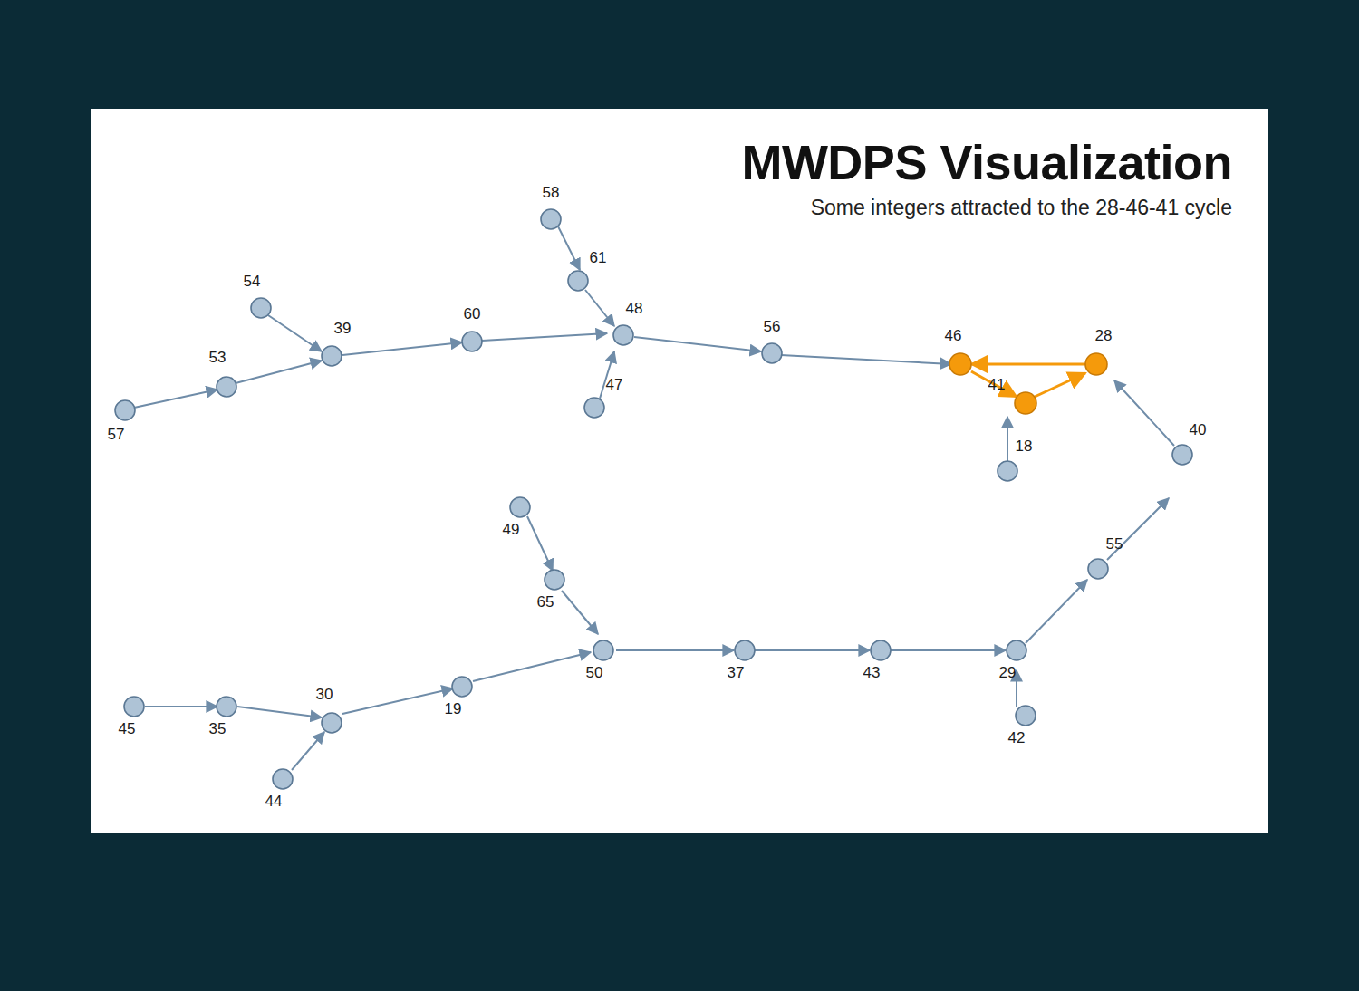MWDPS Visualization
Some integers attracted to the 28-46-41 cycle
57 53 39 54 60 48 58 61 47 56 46 41 28 18 40 45 35 30 44 19 50 49 65 37 43 29 42 55